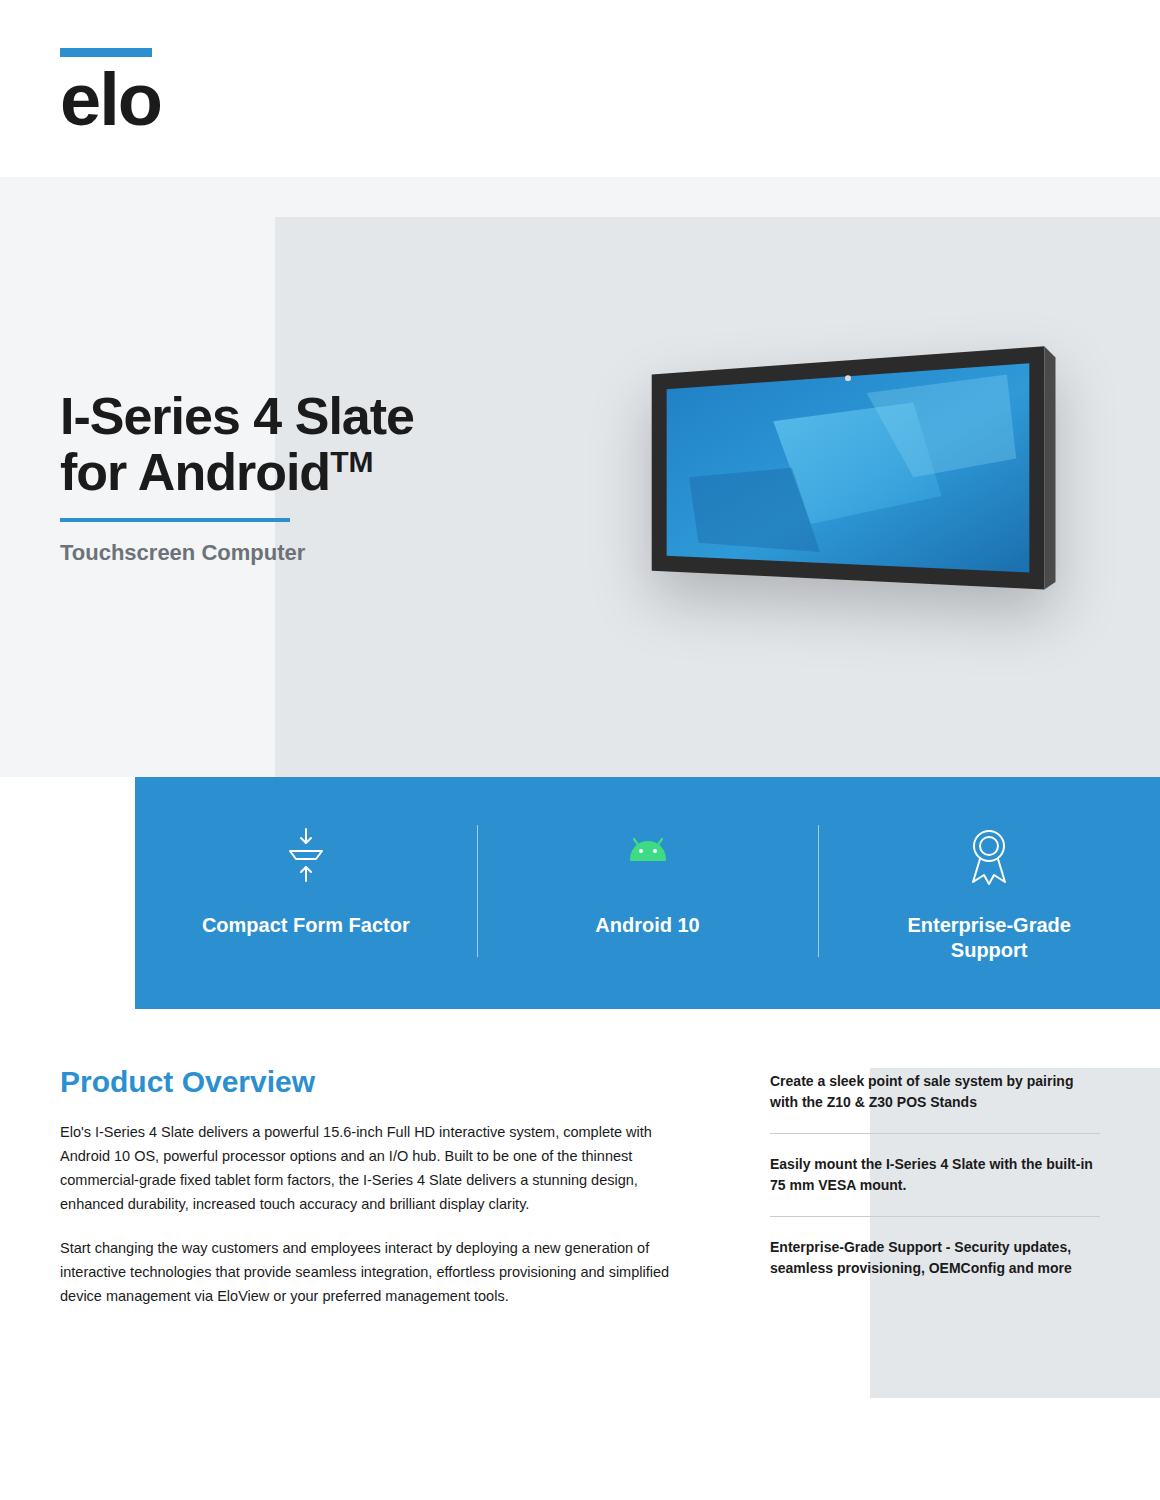elo
I-Series 4 Slate
for AndroidTM
Touchscreen Computer
Compact Form Factor
Android 10
Enterprise-Grade
Support
Product Overview
Elo's I-Series 4 Slate delivers a powerful 15.6-inch Full HD interactive system, complete with Android 10 OS, powerful processor options and an I/O hub. Built to be one of the thinnest commercial-grade fixed tablet form factors, the I-Series 4 Slate delivers a stunning design, enhanced durability, increased touch accuracy and brilliant display clarity.
Start changing the way customers and employees interact by deploying a new generation of interactive technologies that provide seamless integration, effortless provisioning and simplified device management via EloView or your preferred management tools.
Create a sleek point of sale system by pairing with the Z10 & Z30 POS Stands
Easily mount the I-Series 4 Slate with the built-in 75 mm VESA mount.
Enterprise-Grade Support - Security updates, seamless provisioning, OEMConfig and more